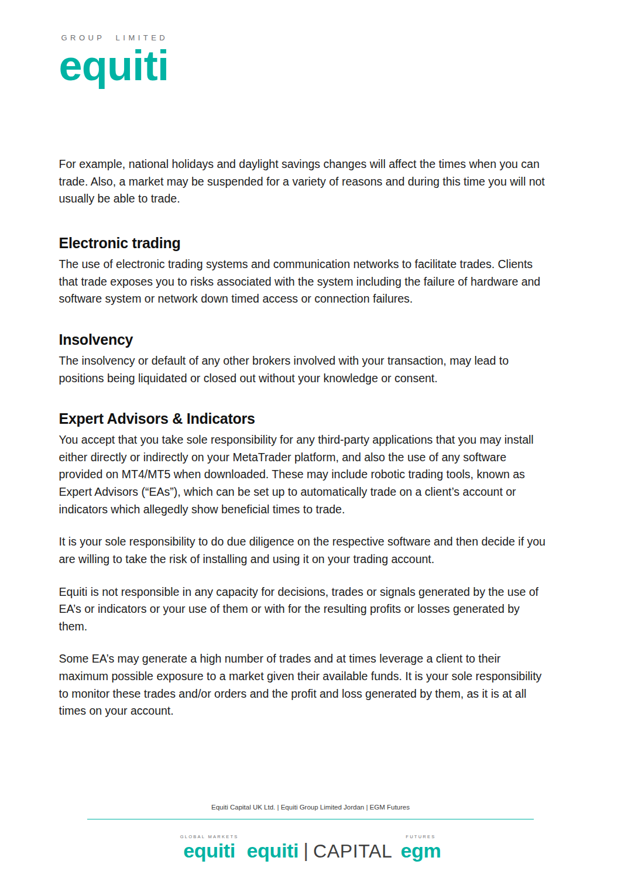Group Limited
equiti
For example, national holidays and daylight savings changes will affect the times when you can trade. Also, a market may be suspended for a variety of reasons and during this time you will not usually be able to trade.
Electronic trading
The use of electronic trading systems and communication networks to facilitate trades. Clients that trade exposes you to risks associated with the system including the failure of hardware and software system or network down timed access or connection failures.
Insolvency
The insolvency or default of any other brokers involved with your transaction, may lead to positions being liquidated or closed out without your knowledge or consent.
Expert Advisors & Indicators
You accept that you take sole responsibility for any third-party applications that you may install either directly or indirectly on your MetaTrader platform, and also the use of any software provided on MT4/MT5 when downloaded. These may include robotic trading tools, known as Expert Advisors (“EAs”), which can be set up to automatically trade on a client’s account or indicators which allegedly show beneficial times to trade.
It is your sole responsibility to do due diligence on the respective software and then decide if you are willing to take the risk of installing and using it on your trading account.
Equiti is not responsible in any capacity for decisions, trades or signals generated by the use of EA’s or indicators or your use of them or with for the resulting profits or losses generated by them.
Some EA’s may generate a high number of trades and at times leverage a client to their maximum possible exposure to a market given their available funds. It is your sole responsibility to monitor these trades and/or orders and the profit and loss generated by them, as it is at all times on your account.
Equiti Capital UK Ltd. | Equiti Group Limited Jordan | EGM Futures
Global Markets equiti
equiti | CAPITAL
Futures egm